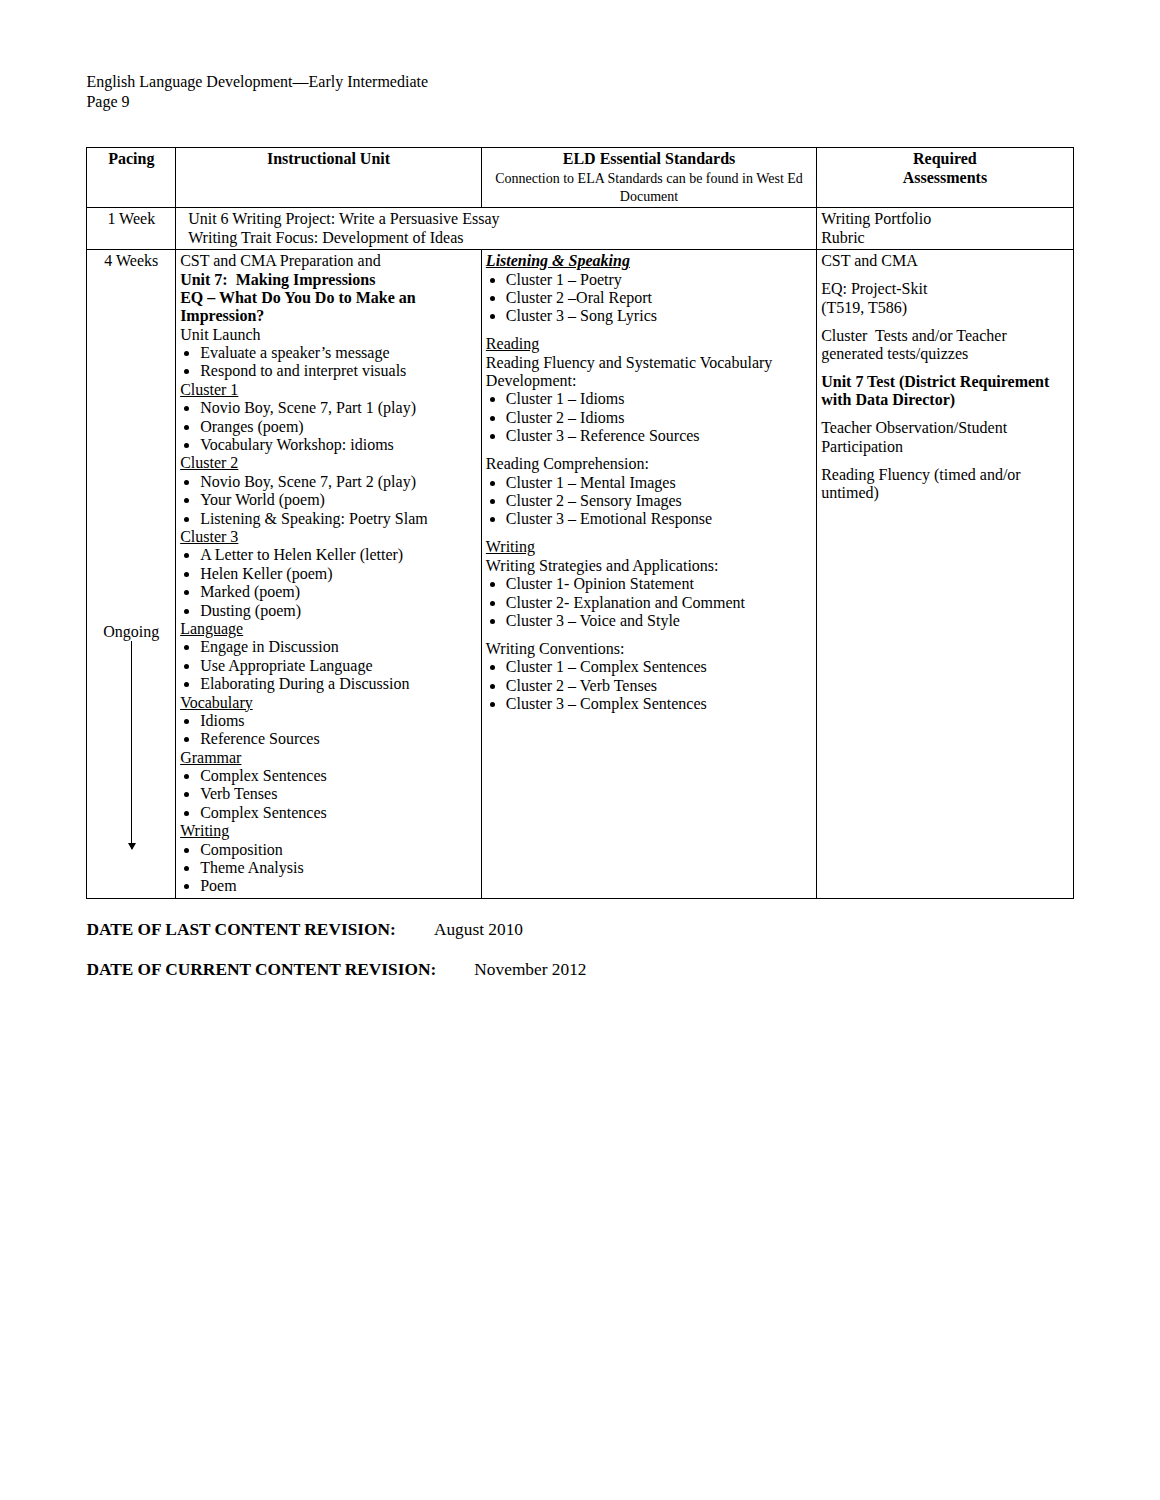English Language Development—Early Intermediate
Page 9
| Pacing | Instructional Unit | ELD Essential Standards Connection to ELA Standards can be found in West Ed Document | Required Assessments |
| --- | --- | --- | --- |
| 1 Week | Unit 6 Writing Project: Write a Persuasive Essay Writing Trait Focus: Development of Ideas | Writing Portfolio Rubric |
| 4 Weeks Ongoing | CST and CMA Preparation and Unit 7: Making Impressions EQ – What Do You Do to Make an Impression? Unit Launch Evaluate a speaker’s message Respond to and interpret visuals Cluster 1 Novio Boy, Scene 7, Part 1 (play) Oranges (poem) Vocabulary Workshop: idioms Cluster 2 Novio Boy, Scene 7, Part 2 (play) Your World (poem) Listening & Speaking: Poetry Slam Cluster 3 A Letter to Helen Keller (letter) Helen Keller (poem) Marked (poem) Dusting (poem) Language Engage in Discussion Use Appropriate Language Elaborating During a Discussion Vocabulary Idioms Reference Sources Grammar Complex Sentences Verb Tenses Complex Sentences Writing Composition Theme Analysis Poem | Listening & Speaking Cluster 1 – Poetry Cluster 2 –Oral Report Cluster 3 – Song Lyrics Reading Reading Fluency and Systematic Vocabulary Development: Cluster 1 – Idioms Cluster 2 – Idioms Cluster 3 – Reference Sources Reading Comprehension: Cluster 1 – Mental Images Cluster 2 – Sensory Images Cluster 3 – Emotional Response Writing Writing Strategies and Applications: Cluster 1- Opinion Statement Cluster 2- Explanation and Comment Cluster 3 – Voice and Style Writing Conventions: Cluster 1 – Complex Sentences Cluster 2 – Verb Tenses Cluster 3 – Complex Sentences | CST and CMA EQ: Project-Skit (T519, T586) Cluster Tests and/or Teacher generated tests/quizzes Unit 7 Test (District Requirement with Data Director) Teacher Observation/Student Participation Reading Fluency (timed and/or untimed) |
DATE OF LAST CONTENT REVISION:August 2010
DATE OF CURRENT CONTENT REVISION:November 2012